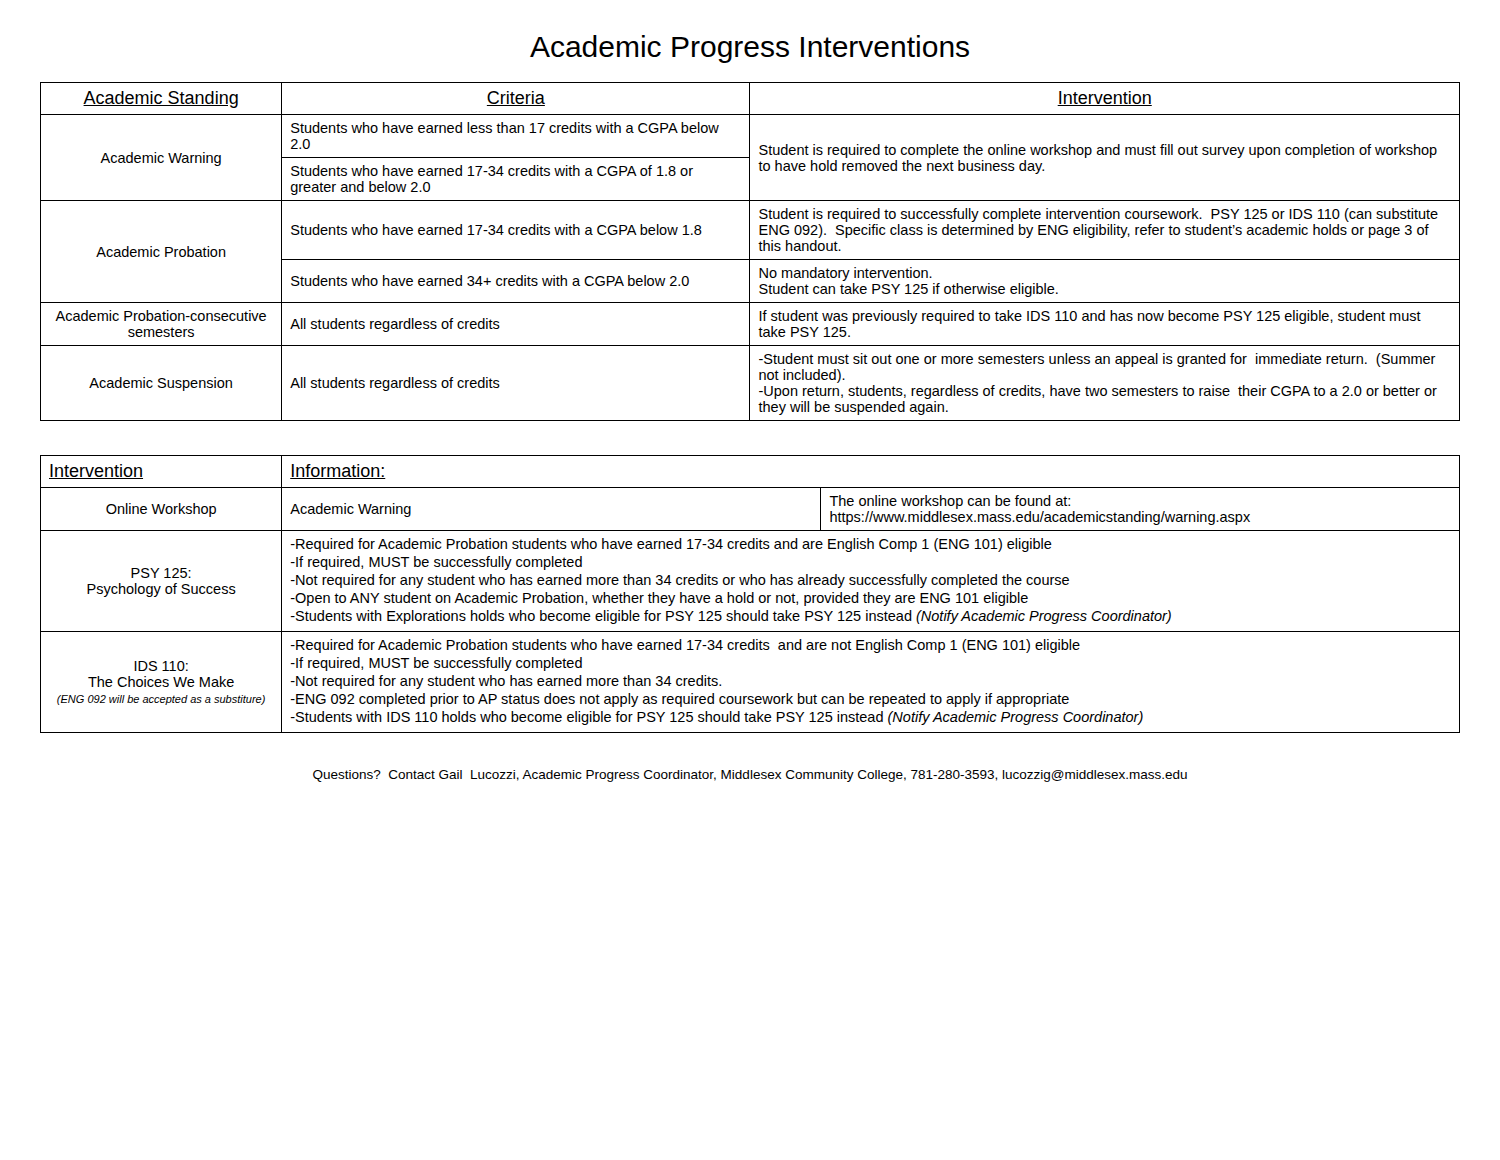Academic Progress Interventions
| Academic Standing | Criteria | Intervention |
| --- | --- | --- |
| Academic Warning | Students who have earned less than 17 credits with a CGPA below 2.0 | Student is required to complete the online workshop and must fill out survey upon completion of workshop to have hold removed the next business day. |
| Students who have earned 17-34 credits with a CGPA of 1.8 or greater and below 2.0 |
| Academic Probation | Students who have earned 17-34 credits with a CGPA below 1.8 | Student is required to successfully complete intervention coursework. PSY 125 or IDS 110 (can substitute ENG 092). Specific class is determined by ENG eligibility, refer to student’s academic holds or page 3 of this handout. |
| Students who have earned 34+ credits with a CGPA below 2.0 | No mandatory intervention. Student can take PSY 125 if otherwise eligible. |
| Academic Probation-consecutive semesters | All students regardless of credits | If student was previously required to take IDS 110 and has now become PSY 125 eligible, student must take PSY 125. |
| Academic Suspension | All students regardless of credits | -Student must sit out one or more semesters unless an appeal is granted for immediate return. (Summer not included). -Upon return, students, regardless of credits, have two semesters to raise their CGPA to a 2.0 or better or they will be suspended again. |
| Intervention | Information: |
| --- | --- |
| Online Workshop | Academic Warning | The online workshop can be found at: https://www.middlesex.mass.edu/academicstanding/warning.aspx |
| PSY 125: Psychology of Success | -Required for Academic Probation students who have earned 17-34 credits and are English Comp 1 (ENG 101) eligible -If required, MUST be successfully completed -Not required for any student who has earned more than 34 credits or who has already successfully completed the course -Open to ANY student on Academic Probation, whether they have a hold or not, provided they are ENG 101 eligible -Students with Explorations holds who become eligible for PSY 125 should take PSY 125 instead (Notify Academic Progress Coordinator) |
| IDS 110: The Choices We Make (ENG 092 will be accepted as a substiture) | -Required for Academic Probation students who have earned 17-34 credits and are not English Comp 1 (ENG 101) eligible -If required, MUST be successfully completed -Not required for any student who has earned more than 34 credits. -ENG 092 completed prior to AP status does not apply as required coursework but can be repeated to apply if appropriate -Students with IDS 110 holds who become eligible for PSY 125 should take PSY 125 instead (Notify Academic Progress Coordinator) |
Questions? Contact Gail Lucozzi, Academic Progress Coordinator, Middlesex Community College, 781-280-3593, lucozzig@middlesex.mass.edu